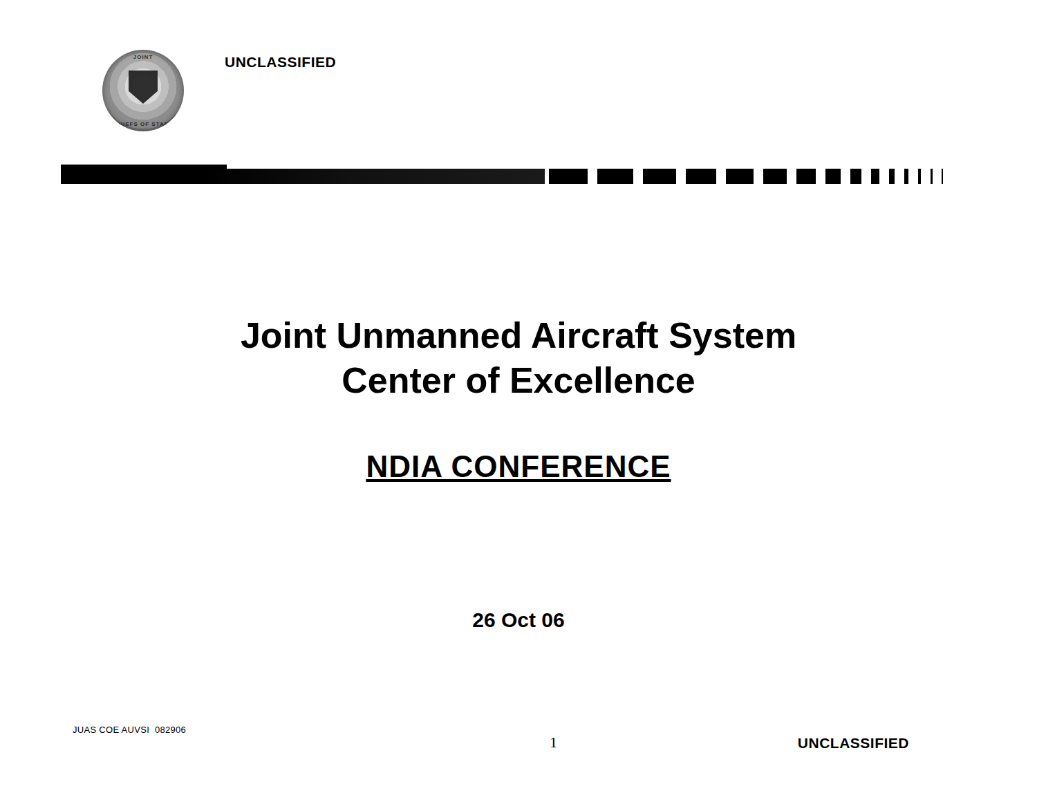UNCLASSIFIED
JOINT CHIEFS OF STAFF
Joint Unmanned Aircraft System
Center of Excellence
NDIA CONFERENCE
26 Oct 06
JUAS COE AUVSI 082906
1
UNCLASSIFIED